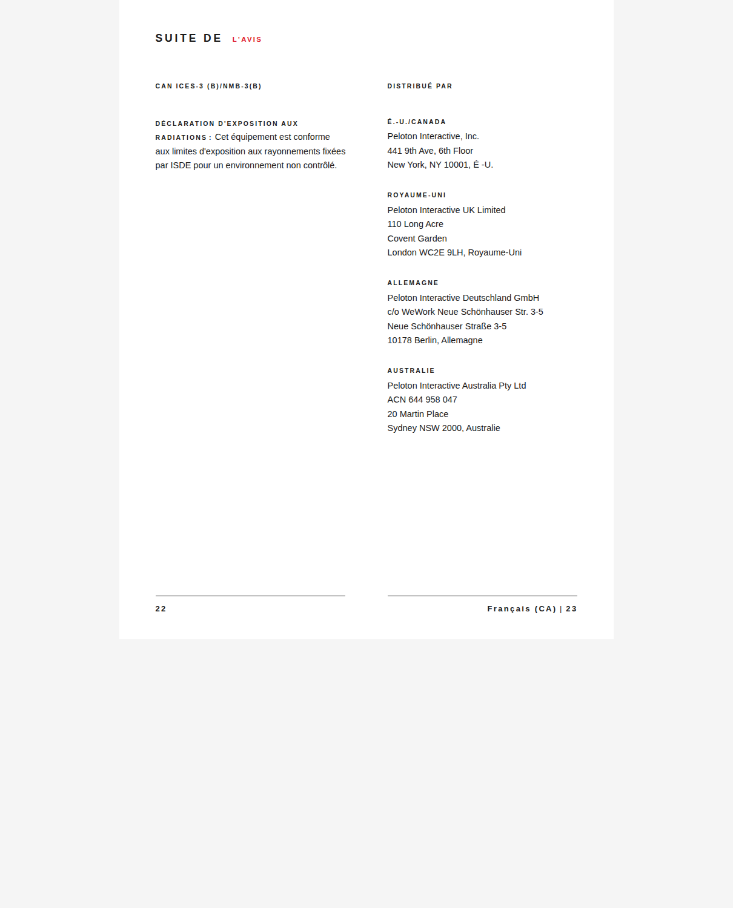Suite de l'avis
CAN ICES-3 (B)/NMB-3(B)
Déclaration d'exposition aux radiations : Cet équipement est conforme aux limites d'exposition aux rayonnements fixées par ISDE pour un environnement non contrôlé.
Distribué par
É.-U./Canada
Peloton Interactive, Inc.
441 9th Ave, 6th Floor
New York, NY 10001, É -U.
Royaume-Uni
Peloton Interactive UK Limited
110 Long Acre
Covent Garden
London WC2E 9LH, Royaume-Uni
Allemagne
Peloton Interactive Deutschland GmbH
c/o WeWork Neue Schönhauser Str. 3-5
Neue Schönhauser Straße 3-5
10178 Berlin, Allemagne
Australie
Peloton Interactive Australia Pty Ltd
ACN 644 958 047
20 Martin Place
Sydney NSW 2000, Australie
22
Français (CA)|23